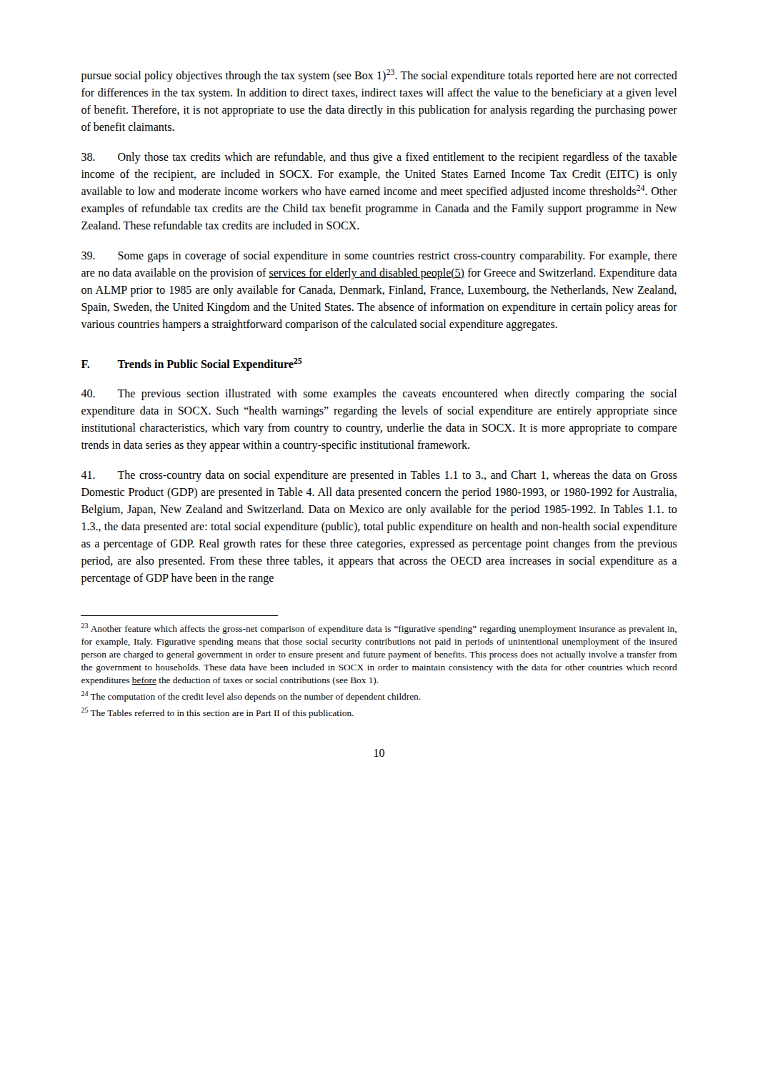pursue social policy objectives through the tax system (see Box 1)23. The social expenditure totals reported here are not corrected for differences in the tax system. In addition to direct taxes, indirect taxes will affect the value to the beneficiary at a given level of benefit. Therefore, it is not appropriate to use the data directly in this publication for analysis regarding the purchasing power of benefit claimants.
38. Only those tax credits which are refundable, and thus give a fixed entitlement to the recipient regardless of the taxable income of the recipient, are included in SOCX. For example, the United States Earned Income Tax Credit (EITC) is only available to low and moderate income workers who have earned income and meet specified adjusted income thresholds24. Other examples of refundable tax credits are the Child tax benefit programme in Canada and the Family support programme in New Zealand. These refundable tax credits are included in SOCX.
39. Some gaps in coverage of social expenditure in some countries restrict cross-country comparability. For example, there are no data available on the provision of services for elderly and disabled people(5) for Greece and Switzerland. Expenditure data on ALMP prior to 1985 are only available for Canada, Denmark, Finland, France, Luxembourg, the Netherlands, New Zealand, Spain, Sweden, the United Kingdom and the United States. The absence of information on expenditure in certain policy areas for various countries hampers a straightforward comparison of the calculated social expenditure aggregates.
F. Trends in Public Social Expenditure25
40. The previous section illustrated with some examples the caveats encountered when directly comparing the social expenditure data in SOCX. Such “health warnings” regarding the levels of social expenditure are entirely appropriate since institutional characteristics, which vary from country to country, underlie the data in SOCX. It is more appropriate to compare trends in data series as they appear within a country-specific institutional framework.
41. The cross-country data on social expenditure are presented in Tables 1.1 to 3., and Chart 1, whereas the data on Gross Domestic Product (GDP) are presented in Table 4. All data presented concern the period 1980-1993, or 1980-1992 for Australia, Belgium, Japan, New Zealand and Switzerland. Data on Mexico are only available for the period 1985-1992. In Tables 1.1. to 1.3., the data presented are: total social expenditure (public), total public expenditure on health and non-health social expenditure as a percentage of GDP. Real growth rates for these three categories, expressed as percentage point changes from the previous period, are also presented. From these three tables, it appears that across the OECD area increases in social expenditure as a percentage of GDP have been in the range
23 Another feature which affects the gross-net comparison of expenditure data is “figurative spending” regarding unemployment insurance as prevalent in, for example, Italy. Figurative spending means that those social security contributions not paid in periods of unintentional unemployment of the insured person are charged to general government in order to ensure present and future payment of benefits. This process does not actually involve a transfer from the government to households. These data have been included in SOCX in order to maintain consistency with the data for other countries which record expenditures before the deduction of taxes or social contributions (see Box 1).
24 The computation of the credit level also depends on the number of dependent children.
25 The Tables referred to in this section are in Part II of this publication.
10